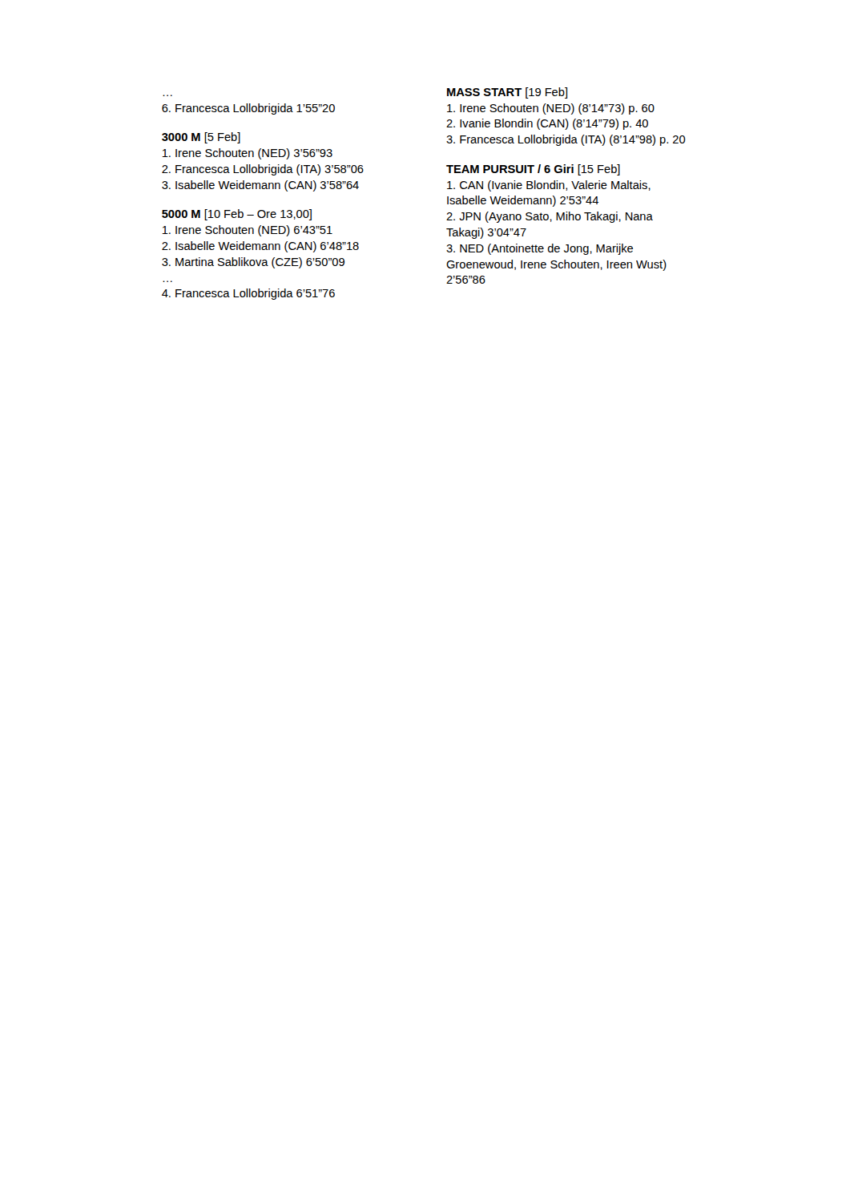…
6. Francesca Lollobrigida 1’55”20
3000 M [5 Feb]
1. Irene Schouten (NED) 3’56”93
2. Francesca Lollobrigida (ITA) 3’58”06
3. Isabelle Weidemann (CAN) 3’58”64
5000 M [10 Feb – Ore 13,00]
1. Irene Schouten (NED) 6’43”51
2. Isabelle Weidemann (CAN) 6’48”18
3. Martina Sablikova (CZE) 6’50”09
…
4. Francesca Lollobrigida 6’51”76
MASS START [19 Feb]
1. Irene Schouten (NED) (8’14”73) p. 60
2. Ivanie Blondin (CAN) (8’14”79) p. 40
3. Francesca Lollobrigida (ITA) (8’14”98) p. 20
TEAM PURSUIT / 6 Giri [15 Feb]
1. CAN (Ivanie Blondin, Valerie Maltais, Isabelle Weidemann) 2’53”44
2. JPN (Ayano Sato, Miho Takagi, Nana Takagi) 3’04”47
3. NED (Antoinette de Jong, Marijke Groenewoud, Irene Schouten, Ireen Wust) 2’56”86